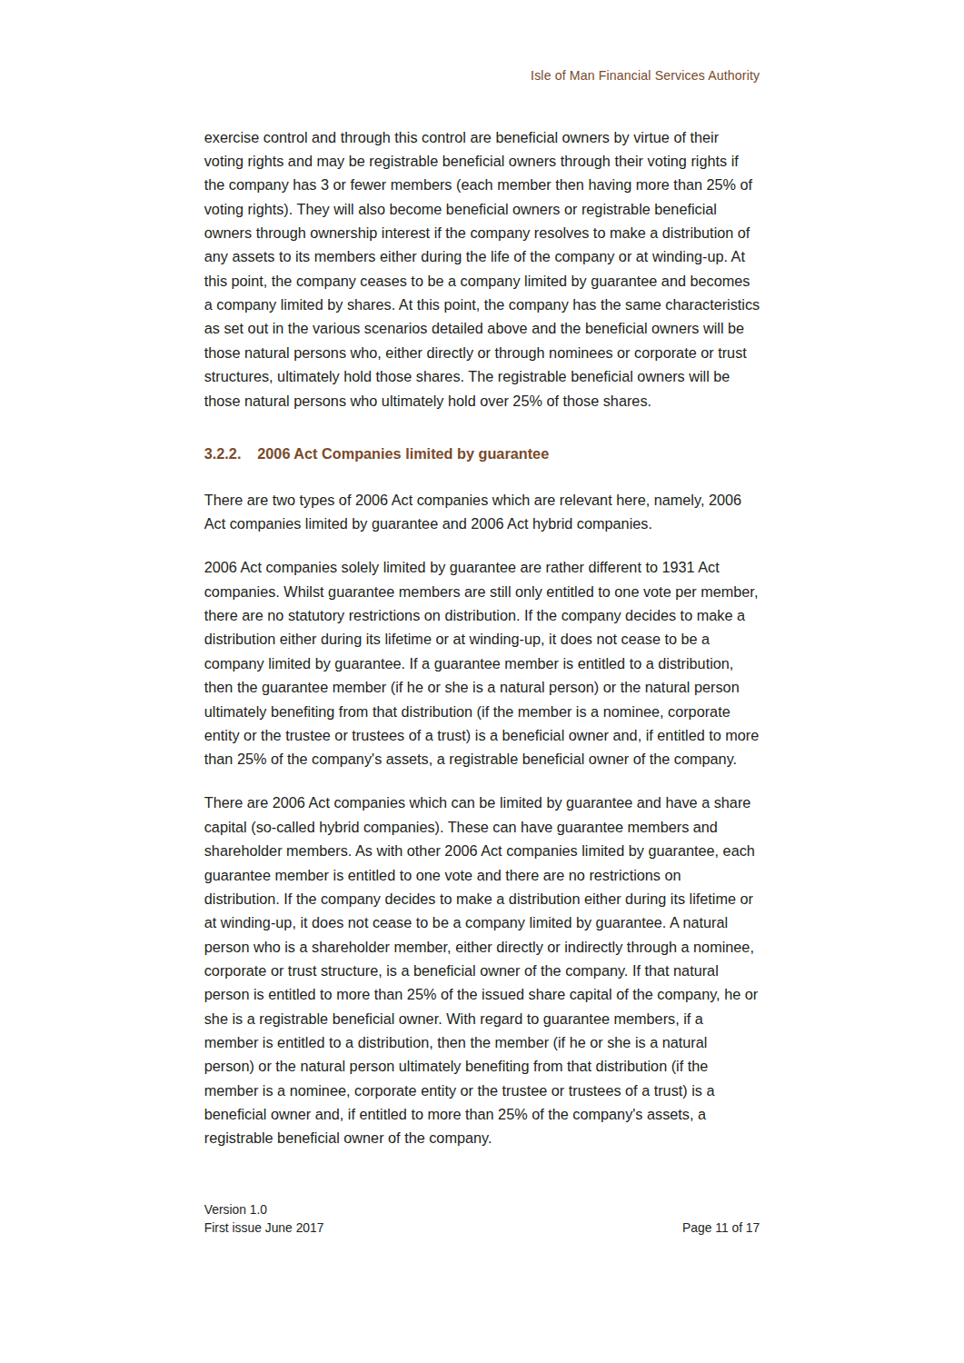Isle of Man Financial Services Authority
exercise control and through this control are beneficial owners by virtue of their voting rights and may be registrable beneficial owners through their voting rights if the company has 3 or fewer members (each member then having more than 25% of voting rights). They will also become beneficial owners or registrable beneficial owners through ownership interest if the company resolves to make a distribution of any assets to its members either during the life of the company or at winding-up. At this point, the company ceases to be a company limited by guarantee and becomes a company limited by shares. At this point, the company has the same characteristics as set out in the various scenarios detailed above and the beneficial owners will be those natural persons who, either directly or through nominees or corporate or trust structures, ultimately hold those shares. The registrable beneficial owners will be those natural persons who ultimately hold over 25% of those shares.
3.2.2. 2006 Act Companies limited by guarantee
There are two types of 2006 Act companies which are relevant here, namely, 2006 Act companies limited by guarantee and 2006 Act hybrid companies.
2006 Act companies solely limited by guarantee are rather different to 1931 Act companies. Whilst guarantee members are still only entitled to one vote per member, there are no statutory restrictions on distribution. If the company decides to make a distribution either during its lifetime or at winding-up, it does not cease to be a company limited by guarantee. If a guarantee member is entitled to a distribution, then the guarantee member (if he or she is a natural person) or the natural person ultimately benefiting from that distribution (if the member is a nominee, corporate entity or the trustee or trustees of a trust) is a beneficial owner and, if entitled to more than 25% of the company's assets, a registrable beneficial owner of the company.
There are 2006 Act companies which can be limited by guarantee and have a share capital (so-called hybrid companies). These can have guarantee members and shareholder members. As with other 2006 Act companies limited by guarantee, each guarantee member is entitled to one vote and there are no restrictions on distribution. If the company decides to make a distribution either during its lifetime or at winding-up, it does not cease to be a company limited by guarantee. A natural person who is a shareholder member, either directly or indirectly through a nominee, corporate or trust structure, is a beneficial owner of the company. If that natural person is entitled to more than 25% of the issued share capital of the company, he or she is a registrable beneficial owner. With regard to guarantee members, if a member is entitled to a distribution, then the member (if he or she is a natural person) or the natural person ultimately benefiting from that distribution (if the member is a nominee, corporate entity or the trustee or trustees of a trust) is a beneficial owner and, if entitled to more than 25% of the company's assets, a registrable beneficial owner of the company.
Version 1.0
First issue June 2017
Page 11 of 17